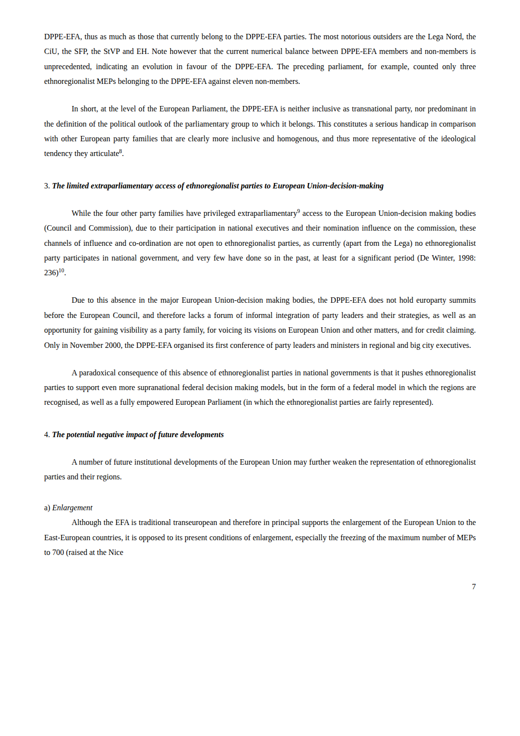DPPE-EFA, thus as much as those that currently belong to the DPPE-EFA parties. The most notorious outsiders are the Lega Nord, the CiU, the SFP, the StVP and EH. Note however that the current numerical balance between DPPE-EFA members and non-members is unprecedented, indicating an evolution in favour of the DPPE-EFA. The preceding parliament, for example, counted only three ethnoregionalist MEPs belonging to the DPPE-EFA against eleven non-members.
In short, at the level of the European Parliament, the DPPE-EFA is neither inclusive as transnational party, nor predominant in the definition of the political outlook of the parliamentary group to which it belongs. This constitutes a serious handicap in comparison with other European party families that are clearly more inclusive and homogenous, and thus more representative of the ideological tendency they articulate8.
3. The limited extraparliamentary access of ethnoregionalist parties to European Union-decision-making
While the four other party families have privileged extraparliamentary9 access to the European Union-decision making bodies (Council and Commission), due to their participation in national executives and their nomination influence on the commission, these channels of influence and co-ordination are not open to ethnoregionalist parties, as currently (apart from the Lega) no ethnoregionalist party participates in national government, and very few have done so in the past, at least for a significant period (De Winter, 1998: 236)10.
Due to this absence in the major European Union-decision making bodies, the DPPE-EFA does not hold europarty summits before the European Council, and therefore lacks a forum of informal integration of party leaders and their strategies, as well as an opportunity for gaining visibility as a party family, for voicing its visions on European Union and other matters, and for credit claiming. Only in November 2000, the DPPE-EFA organised its first conference of party leaders and ministers in regional and big city executives.
A paradoxical consequence of this absence of ethnoregionalist parties in national governments is that it pushes ethnoregionalist parties to support even more supranational federal decision making models, but in the form of a federal model in which the regions are recognised, as well as a fully empowered European Parliament (in which the ethnoregionalist parties are fairly represented).
4. The potential negative impact of future developments
A number of future institutional developments of the European Union may further weaken the representation of ethnoregionalist parties and their regions.
a) Enlargement
Although the EFA is traditional transeuropean and therefore in principal supports the enlargement of the European Union to the East-European countries, it is opposed to its present conditions of enlargement, especially the freezing of the maximum number of MEPs to 700 (raised at the Nice
7